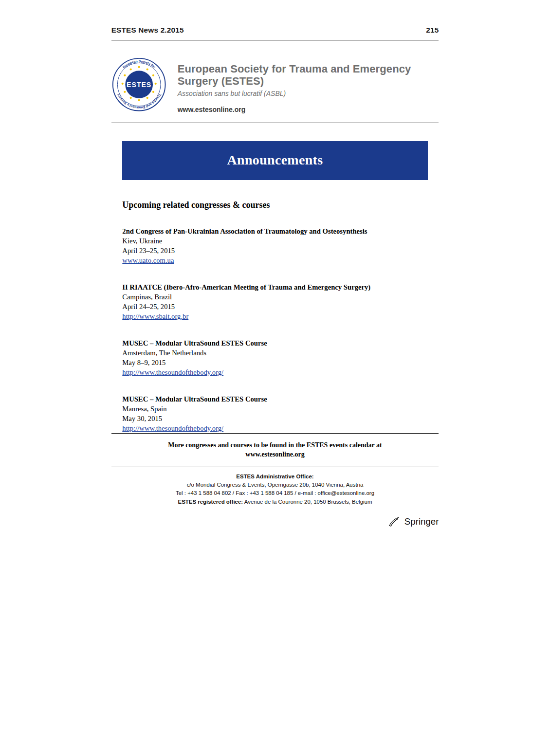ESTES News 2.2015
215
ESTES European Society for Trauma and Emergency Surgery
European Society for Trauma and Emergency Surgery (ESTES)
Association sans but lucratif (ASBL)
www.estesonline.org
Announcements
Upcoming related congresses & courses
2nd Congress of Pan-Ukrainian Association of Traumatology and Osteosynthesis
Kiev, Ukraine
April 23–25, 2015
www.uato.com.ua
II RIAATCE (Ibero-Afro-American Meeting of Trauma and Emergency Surgery)
Campinas, Brazil
April 24–25, 2015
http://www.sbait.org.br
MUSEC – Modular UltraSound ESTES Course
Amsterdam, The Netherlands
May 8–9, 2015
http://www.thesoundofthebody.org/
MUSEC – Modular UltraSound ESTES Course
Manresa, Spain
May 30, 2015
http://www.thesoundofthebody.org/
More congresses and courses to be found in the ESTES events calendar at
www.estesonline.org
ESTES Administrative Office:
c/o Mondial Congress & Events, Operngasse 20b, 1040 Vienna, Austria
Tel : +43 1 588 04 802 / Fax : +43 1 588 04 185 / e-mail : office@estesonline.org
ESTES registered office: Avenue de la Couronne 20, 1050 Brussels, Belgium
Springer